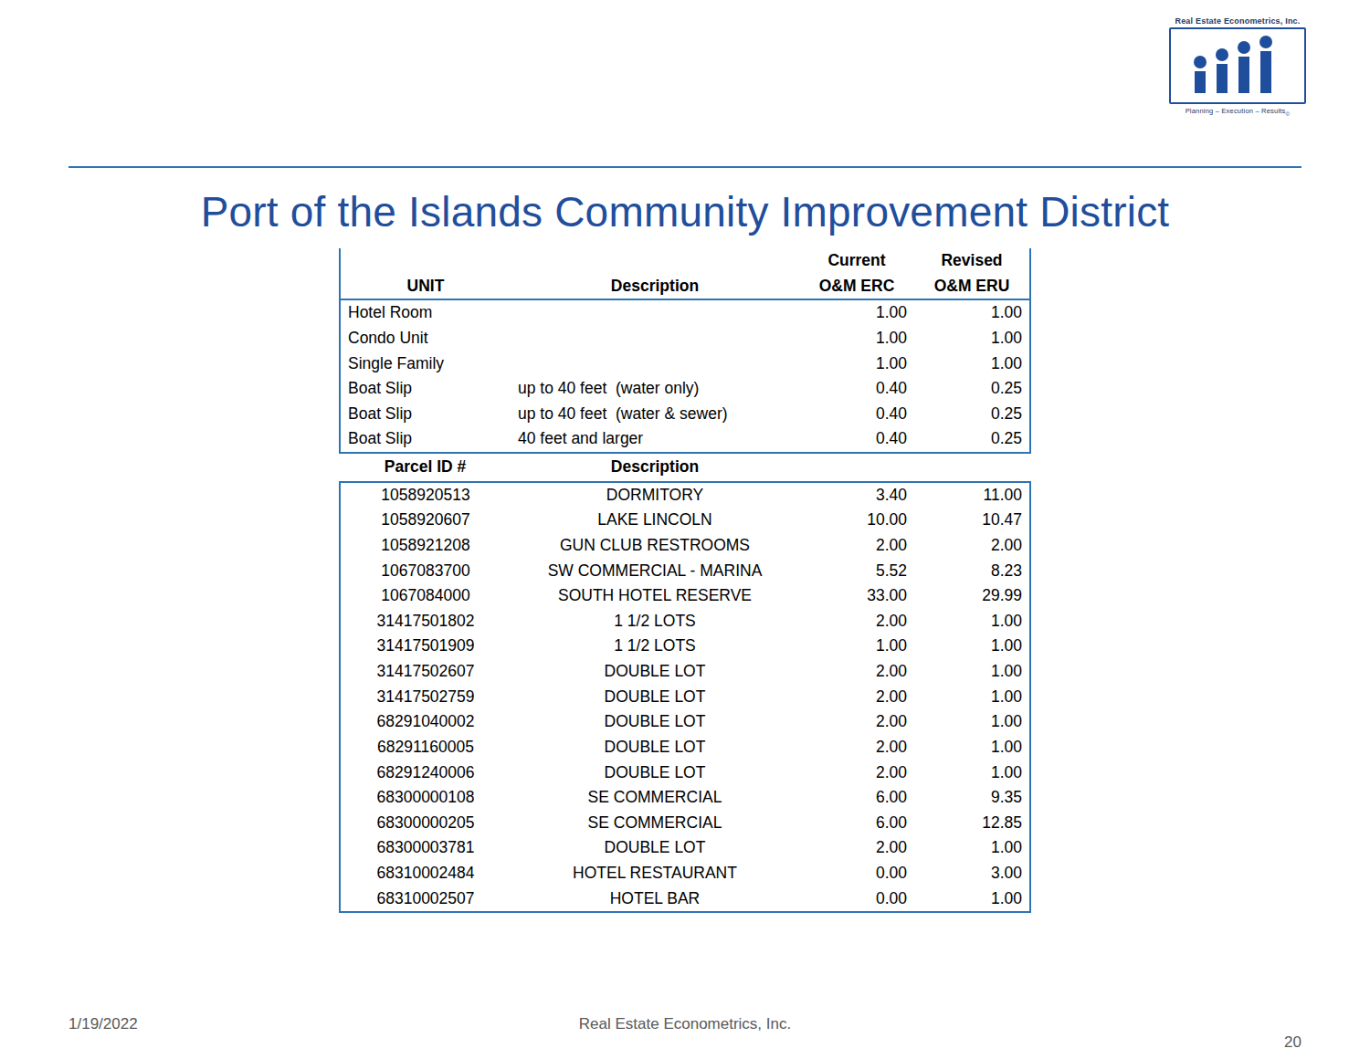Real Estate Econometrics, Inc.
Planning – Execution – Results©
Port of the Islands Community Improvement District
| | | Current | Revised |
| --- | --- | --- | --- |
| UNIT | Description | O&M ERC | O&M ERU |
| Hotel Room | | 1.00 | 1.00 |
| Condo Unit | | 1.00 | 1.00 |
| Single Family | | 1.00 | 1.00 |
| Boat Slip | up to 40 feet (water only) | 0.40 | 0.25 |
| Boat Slip | up to 40 feet (water & sewer) | 0.40 | 0.25 |
| Boat Slip | 40 feet and larger | 0.40 | 0.25 |
| Parcel ID # | Description | | |
| 1058920513 | DORMITORY | 3.40 | 11.00 |
| 1058920607 | LAKE LINCOLN | 10.00 | 10.47 |
| 1058921208 | GUN CLUB RESTROOMS | 2.00 | 2.00 |
| 1067083700 | SW COMMERCIAL - MARINA | 5.52 | 8.23 |
| 1067084000 | SOUTH HOTEL RESERVE | 33.00 | 29.99 |
| 31417501802 | 1 1/2 LOTS | 2.00 | 1.00 |
| 31417501909 | 1 1/2 LOTS | 1.00 | 1.00 |
| 31417502607 | DOUBLE LOT | 2.00 | 1.00 |
| 31417502759 | DOUBLE LOT | 2.00 | 1.00 |
| 68291040002 | DOUBLE LOT | 2.00 | 1.00 |
| 68291160005 | DOUBLE LOT | 2.00 | 1.00 |
| 68291240006 | DOUBLE LOT | 2.00 | 1.00 |
| 68300000108 | SE COMMERCIAL | 6.00 | 9.35 |
| 68300000205 | SE COMMERCIAL | 6.00 | 12.85 |
| 68300003781 | DOUBLE LOT | 2.00 | 1.00 |
| 68310002484 | HOTEL RESTAURANT | 0.00 | 3.00 |
| 68310002507 | HOTEL BAR | 0.00 | 1.00 |
1/19/2022
Real Estate Econometrics, Inc.
20